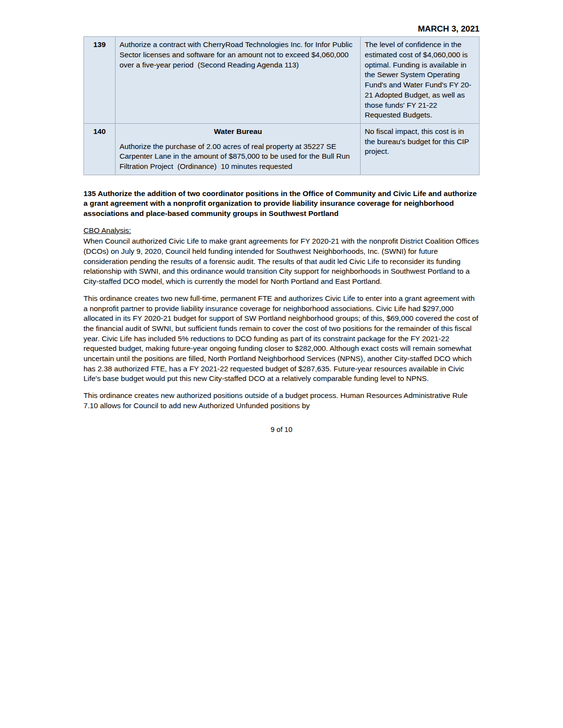MARCH 3, 2021
| 139 | Authorize a contract with CherryRoad Technologies Inc. for Infor Public Sector licenses and software for an amount not to exceed $4,060,000 over a five-year period (Second Reading Agenda 113) | The level of confidence in the estimated cost of $4,060,000 is optimal. Funding is available in the Sewer System Operating Fund's and Water Fund's FY 20-21 Adopted Budget, as well as those funds' FY 21-22 Requested Budgets. |
| 140 | Water Bureau Authorize the purchase of 2.00 acres of real property at 35227 SE Carpenter Lane in the amount of $875,000 to be used for the Bull Run Filtration Project (Ordinance) 10 minutes requested | No fiscal impact, this cost is in the bureau's budget for this CIP project. |
135 Authorize the addition of two coordinator positions in the Office of Community and Civic Life and authorize a grant agreement with a nonprofit organization to provide liability insurance coverage for neighborhood associations and place-based community groups in Southwest Portland
CBO Analysis:
When Council authorized Civic Life to make grant agreements for FY 2020-21 with the nonprofit District Coalition Offices (DCOs) on July 9, 2020, Council held funding intended for Southwest Neighborhoods, Inc. (SWNI) for future consideration pending the results of a forensic audit. The results of that audit led Civic Life to reconsider its funding relationship with SWNI, and this ordinance would transition City support for neighborhoods in Southwest Portland to a City-staffed DCO model, which is currently the model for North Portland and East Portland.
This ordinance creates two new full-time, permanent FTE and authorizes Civic Life to enter into a grant agreement with a nonprofit partner to provide liability insurance coverage for neighborhood associations. Civic Life had $297,000 allocated in its FY 2020-21 budget for support of SW Portland neighborhood groups; of this, $69,000 covered the cost of the financial audit of SWNI, but sufficient funds remain to cover the cost of two positions for the remainder of this fiscal year. Civic Life has included 5% reductions to DCO funding as part of its constraint package for the FY 2021-22 requested budget, making future-year ongoing funding closer to $282,000. Although exact costs will remain somewhat uncertain until the positions are filled, North Portland Neighborhood Services (NPNS), another City-staffed DCO which has 2.38 authorized FTE, has a FY 2021-22 requested budget of $287,635. Future-year resources available in Civic Life's base budget would put this new City-staffed DCO at a relatively comparable funding level to NPNS.
This ordinance creates new authorized positions outside of a budget process. Human Resources Administrative Rule 7.10 allows for Council to add new Authorized Unfunded positions by
9 of 10